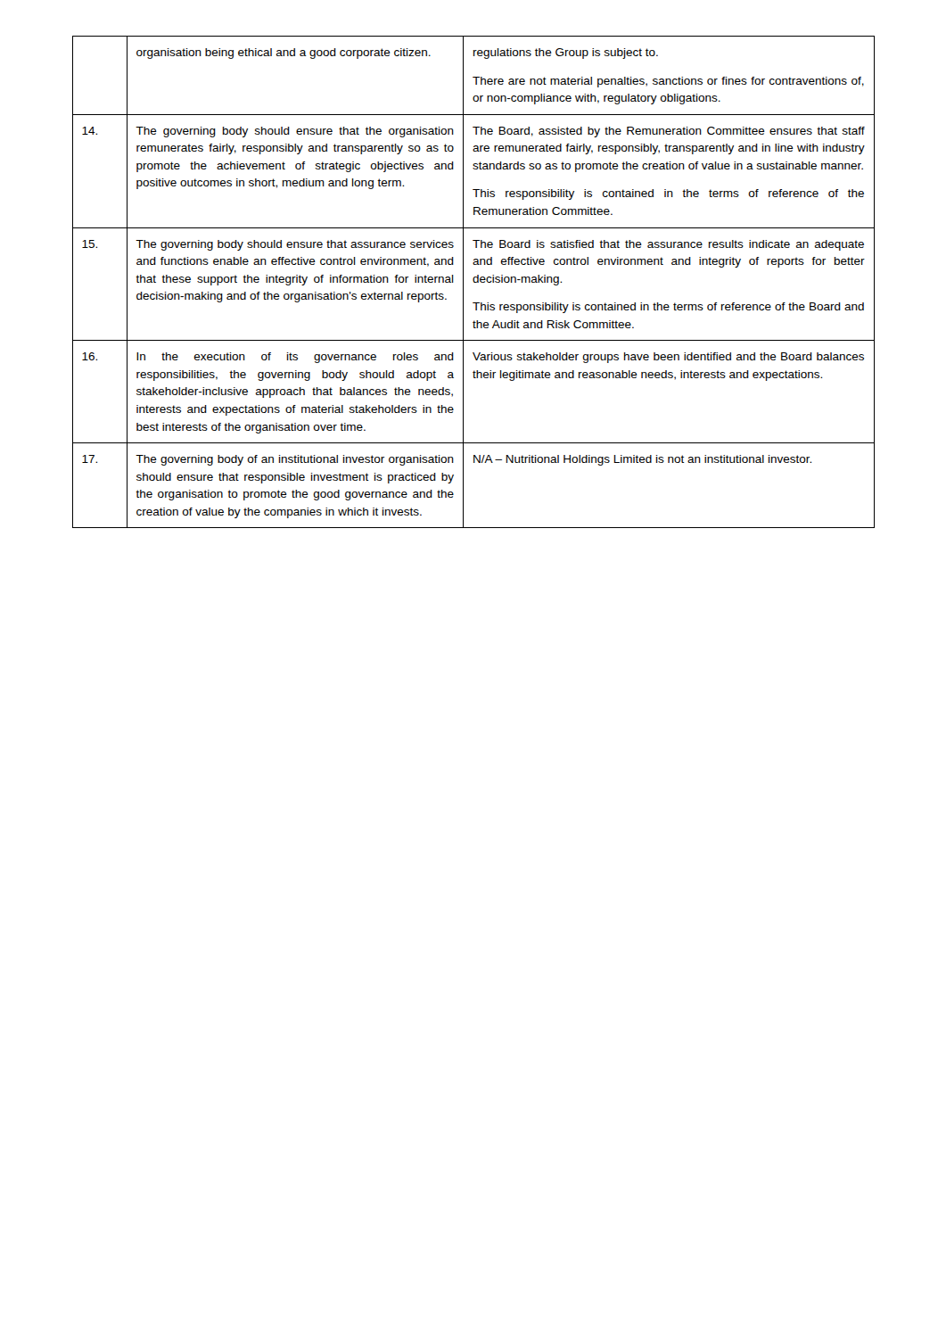| | organisation being ethical and a good corporate citizen. | regulations the Group is subject to. There are not material penalties, sanctions or fines for contraventions of, or non-compliance with, regulatory obligations. |
| 14. | The governing body should ensure that the organisation remunerates fairly, responsibly and transparently so as to promote the achievement of strategic objectives and positive outcomes in short, medium and long term. | The Board, assisted by the Remuneration Committee ensures that staff are remunerated fairly, responsibly, transparently and in line with industry standards so as to promote the creation of value in a sustainable manner. This responsibility is contained in the terms of reference of the Remuneration Committee. |
| 15. | The governing body should ensure that assurance services and functions enable an effective control environment, and that these support the integrity of information for internal decision-making and of the organisation's external reports. | The Board is satisfied that the assurance results indicate an adequate and effective control environment and integrity of reports for better decision-making. This responsibility is contained in the terms of reference of the Board and the Audit and Risk Committee. |
| 16. | In the execution of its governance roles and responsibilities, the governing body should adopt a stakeholder-inclusive approach that balances the needs, interests and expectations of material stakeholders in the best interests of the organisation over time. | Various stakeholder groups have been identified and the Board balances their legitimate and reasonable needs, interests and expectations. |
| 17. | The governing body of an institutional investor organisation should ensure that responsible investment is practiced by the organisation to promote the good governance and the creation of value by the companies in which it invests. | N/A – Nutritional Holdings Limited is not an institutional investor. |